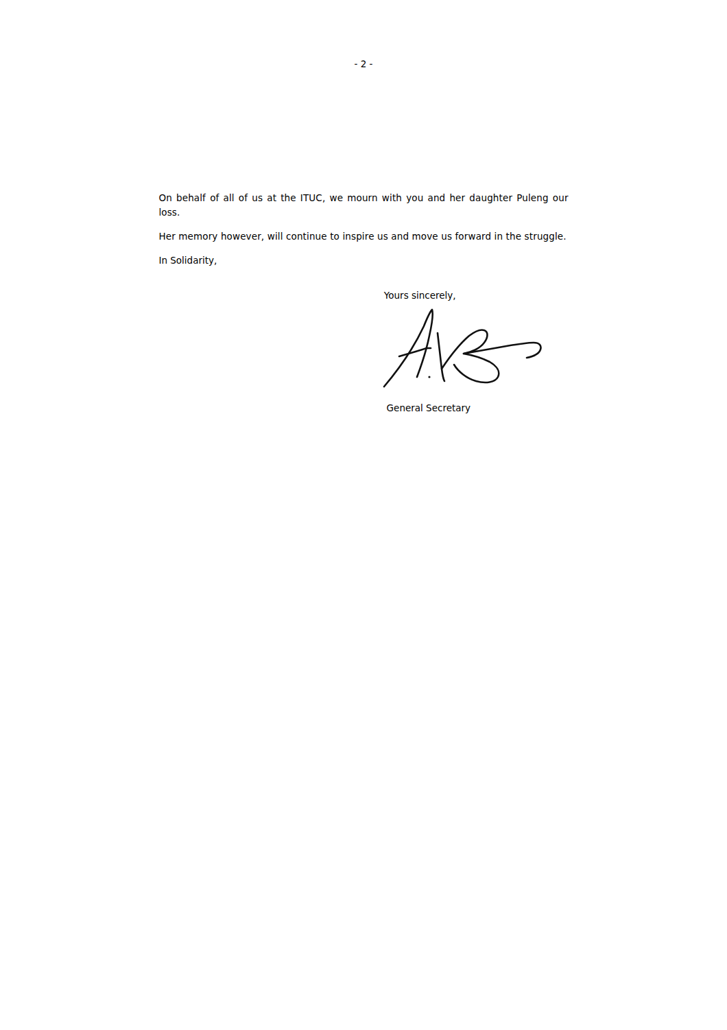- 2 -
On behalf of all of us at the ITUC, we mourn with you and her daughter Puleng our loss.
Her memory however, will continue to inspire us and move us forward in the struggle.
In Solidarity,
Yours sincerely,
General Secretary